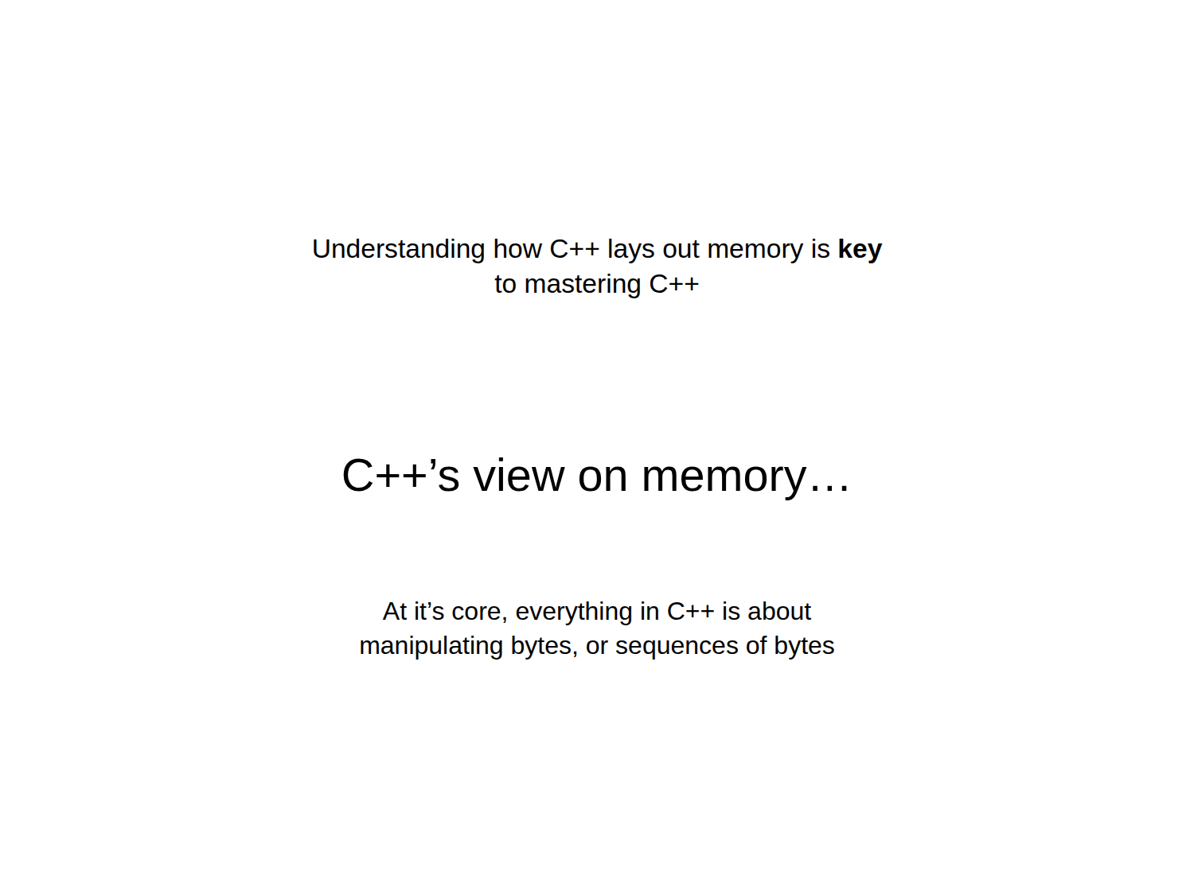Understanding how C++ lays out memory is key to mastering C++
C++’s view on memory…
At it’s core, everything in C++ is about manipulating bytes, or sequences of bytes